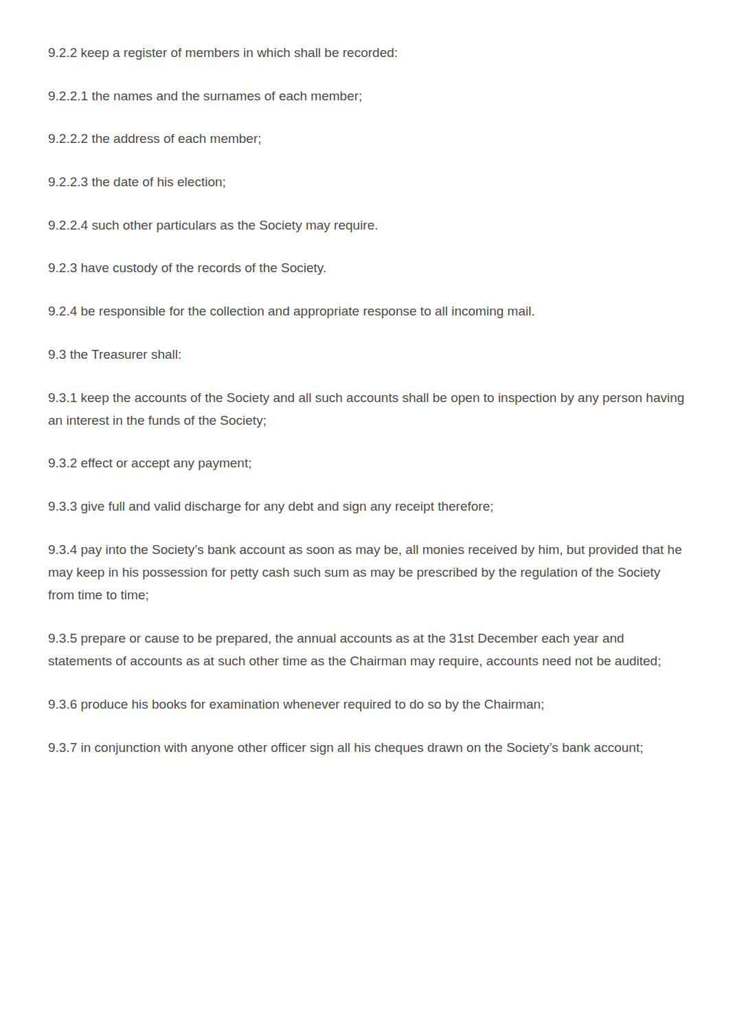9.2.2 keep a register of members in which shall be recorded:
9.2.2.1 the names and the surnames of each member;
9.2.2.2 the address of each member;
9.2.2.3 the date of his election;
9.2.2.4 such other particulars as the Society may require.
9.2.3 have custody of the records of the Society.
9.2.4 be responsible for the collection and appropriate response to all incoming mail.
9.3 the Treasurer shall:
9.3.1 keep the accounts of the Society and all such accounts shall be open to inspection by any person having an interest in the funds of the Society;
9.3.2 effect or accept any payment;
9.3.3 give full and valid discharge for any debt and sign any receipt therefore;
9.3.4 pay into the Society’s bank account as soon as may be, all monies received by him, but provided that he may keep in his possession for petty cash such sum as may be prescribed by the regulation of the Society from time to time;
9.3.5 prepare or cause to be prepared, the annual accounts as at the 31st December each year and statements of accounts as at such other time as the Chairman may require, accounts need not be audited;
9.3.6 produce his books for examination whenever required to do so by the Chairman;
9.3.7 in conjunction with anyone other officer sign all his cheques drawn on the Society’s bank account;